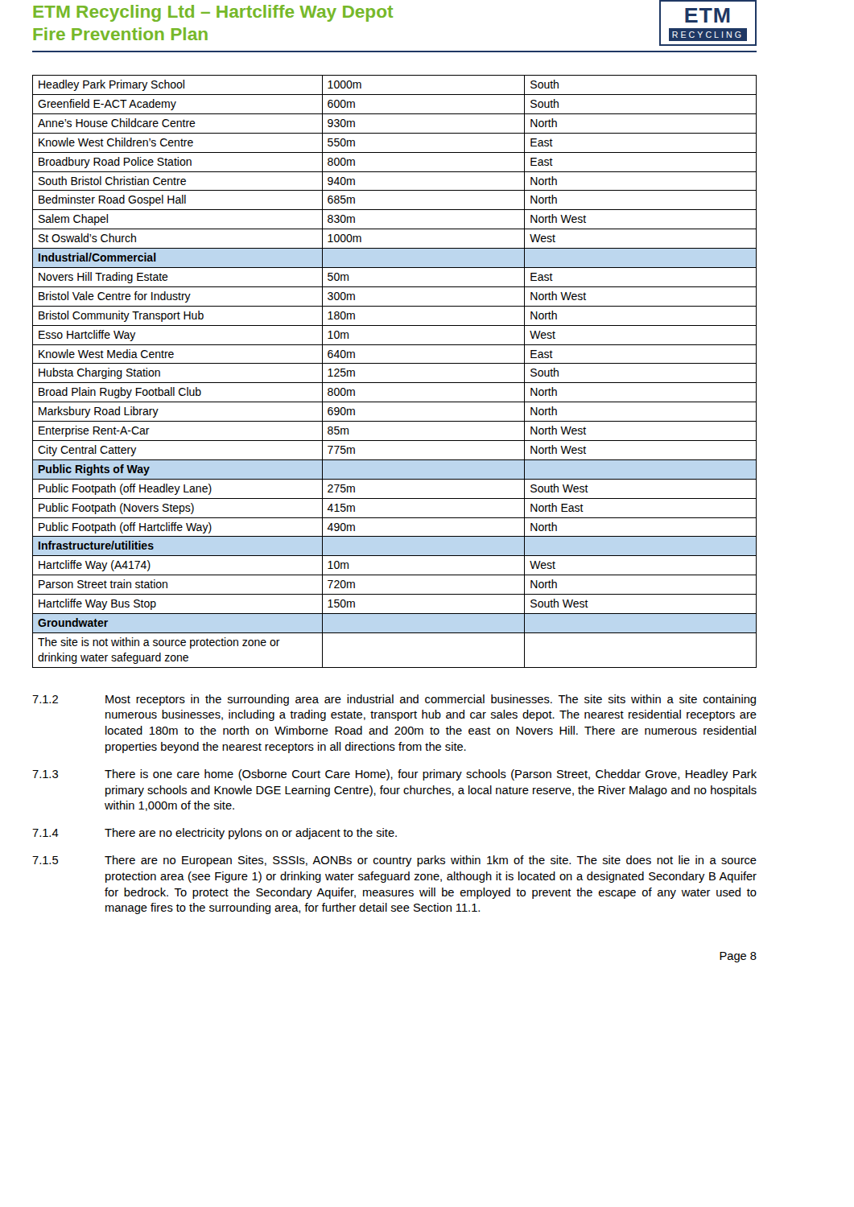ETM Recycling Ltd – Hartcliffe Way Depot
Fire Prevention Plan
ETM
RECYCLING
| Headley Park Primary School | 1000m | South |
| Greenfield E-ACT Academy | 600m | South |
| Anne’s House Childcare Centre | 930m | North |
| Knowle West Children’s Centre | 550m | East |
| Broadbury Road Police Station | 800m | East |
| South Bristol Christian Centre | 940m | North |
| Bedminster Road Gospel Hall | 685m | North |
| Salem Chapel | 830m | North West |
| St Oswald’s Church | 1000m | West |
| Industrial/Commercial | | |
| Novers Hill Trading Estate | 50m | East |
| Bristol Vale Centre for Industry | 300m | North West |
| Bristol Community Transport Hub | 180m | North |
| Esso Hartcliffe Way | 10m | West |
| Knowle West Media Centre | 640m | East |
| Hubsta Charging Station | 125m | South |
| Broad Plain Rugby Football Club | 800m | North |
| Marksbury Road Library | 690m | North |
| Enterprise Rent-A-Car | 85m | North West |
| City Central Cattery | 775m | North West |
| Public Rights of Way | | |
| Public Footpath (off Headley Lane) | 275m | South West |
| Public Footpath (Novers Steps) | 415m | North East |
| Public Footpath (off Hartcliffe Way) | 490m | North |
| Infrastructure/utilities | | |
| Hartcliffe Way (A4174) | 10m | West |
| Parson Street train station | 720m | North |
| Hartcliffe Way Bus Stop | 150m | South West |
| Groundwater | | |
| The site is not within a source protection zone or drinking water safeguard zone | | |
7.1.2 Most receptors in the surrounding area are industrial and commercial businesses. The site sits within a site containing numerous businesses, including a trading estate, transport hub and car sales depot. The nearest residential receptors are located 180m to the north on Wimborne Road and 200m to the east on Novers Hill. There are numerous residential properties beyond the nearest receptors in all directions from the site.
7.1.3 There is one care home (Osborne Court Care Home), four primary schools (Parson Street, Cheddar Grove, Headley Park primary schools and Knowle DGE Learning Centre), four churches, a local nature reserve, the River Malago and no hospitals within 1,000m of the site.
7.1.4 There are no electricity pylons on or adjacent to the site.
7.1.5 There are no European Sites, SSSIs, AONBs or country parks within 1km of the site. The site does not lie in a source protection area (see Figure 1) or drinking water safeguard zone, although it is located on a designated Secondary B Aquifer for bedrock. To protect the Secondary Aquifer, measures will be employed to prevent the escape of any water used to manage fires to the surrounding area, for further detail see Section 11.1.
Page 8